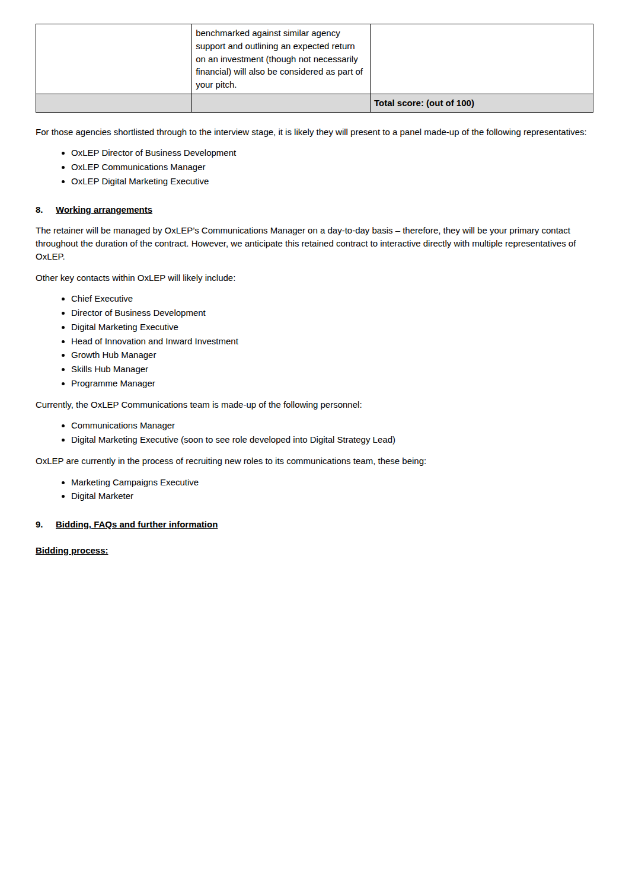| | benchmarked against similar agency support and outlining an expected return on an investment (though not necessarily financial) will also be considered as part of your pitch. | |
| | | Total score: (out of 100) |
For those agencies shortlisted through to the interview stage, it is likely they will present to a panel made-up of the following representatives:
OxLEP Director of Business Development
OxLEP Communications Manager
OxLEP Digital Marketing Executive
8. Working arrangements
The retainer will be managed by OxLEP’s Communications Manager on a day-to-day basis – therefore, they will be your primary contact throughout the duration of the contract. However, we anticipate this retained contract to interactive directly with multiple representatives of OxLEP.
Other key contacts within OxLEP will likely include:
Chief Executive
Director of Business Development
Digital Marketing Executive
Head of Innovation and Inward Investment
Growth Hub Manager
Skills Hub Manager
Programme Manager
Currently, the OxLEP Communications team is made-up of the following personnel:
Communications Manager
Digital Marketing Executive (soon to see role developed into Digital Strategy Lead)
OxLEP are currently in the process of recruiting new roles to its communications team, these being:
Marketing Campaigns Executive
Digital Marketer
9. Bidding, FAQs and further information
Bidding process: